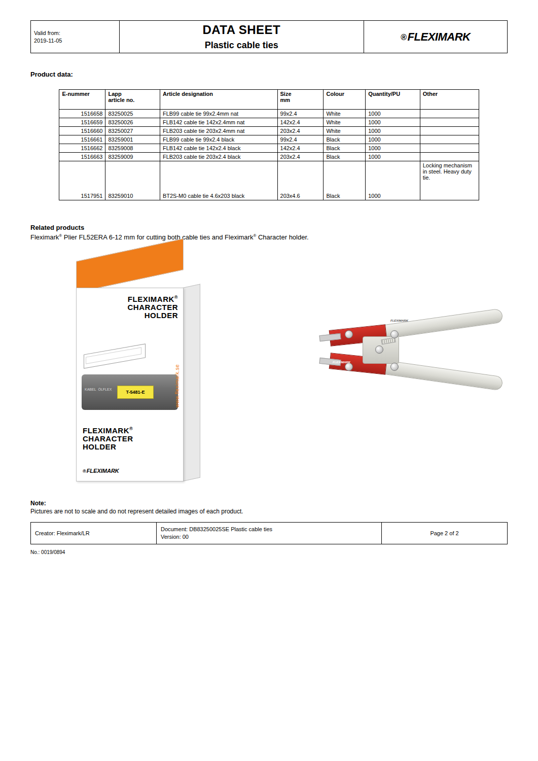| Valid from: 2019-11-05 | DATA SHEET Plastic cable ties | ® FLEXIMARK |
Product data:
| E-nummer | Lapp article no. | Article designation | Size mm | Colour | Quantity/PU | Other |
| --- | --- | --- | --- | --- | --- | --- |
| 1516658 | 83250025 | FLB99 cable tie 99x2.4mm nat | 99x2.4 | White | 1000 | |
| 1516659 | 83250026 | FLB142 cable tie 142x2.4mm nat | 142x2.4 | White | 1000 | |
| 1516660 | 83250027 | FLB203 cable tie 203x2.4mm nat | 203x2.4 | White | 1000 | |
| 1516661 | 83259001 | FLB99 cable tie 99x2.4 black | 99x2.4 | Black | 1000 | |
| 1516662 | 83259008 | FLB142 cable tie 142x2.4 black | 142x2.4 | Black | 1000 | |
| 1516663 | 83259009 | FLB203 cable tie 203x2.4 black | 203x2.4 | Black | 1000 | |
| 1517951 | 83259010 | BT2S-M0 cable tie 4.6x203 black | 203x4.6 | Black | 1000 | Locking mechanism in steel. Heavy duty tie. |
Related products
Fleximark® Plier FL52ERA 6-12 mm for cutting both cable ties and Fleximark® Character holder.
FLEXIMARK®
CHARACTER
HOLDER
KABEL ÖLFLEX T-5481-E
www.fleximark.se
FLEXIMARK®
CHARACTER
HOLDER
®FLEXIMARK
FLEXIMARK
FLEXIMARK
Note:
Pictures are not to scale and do not represent detailed images of each product.
| Creator: Fleximark/LR | Document: DB83250025SE Plastic cable ties Version: 00 | Page 2 of 2 |
No.: 0019/0894